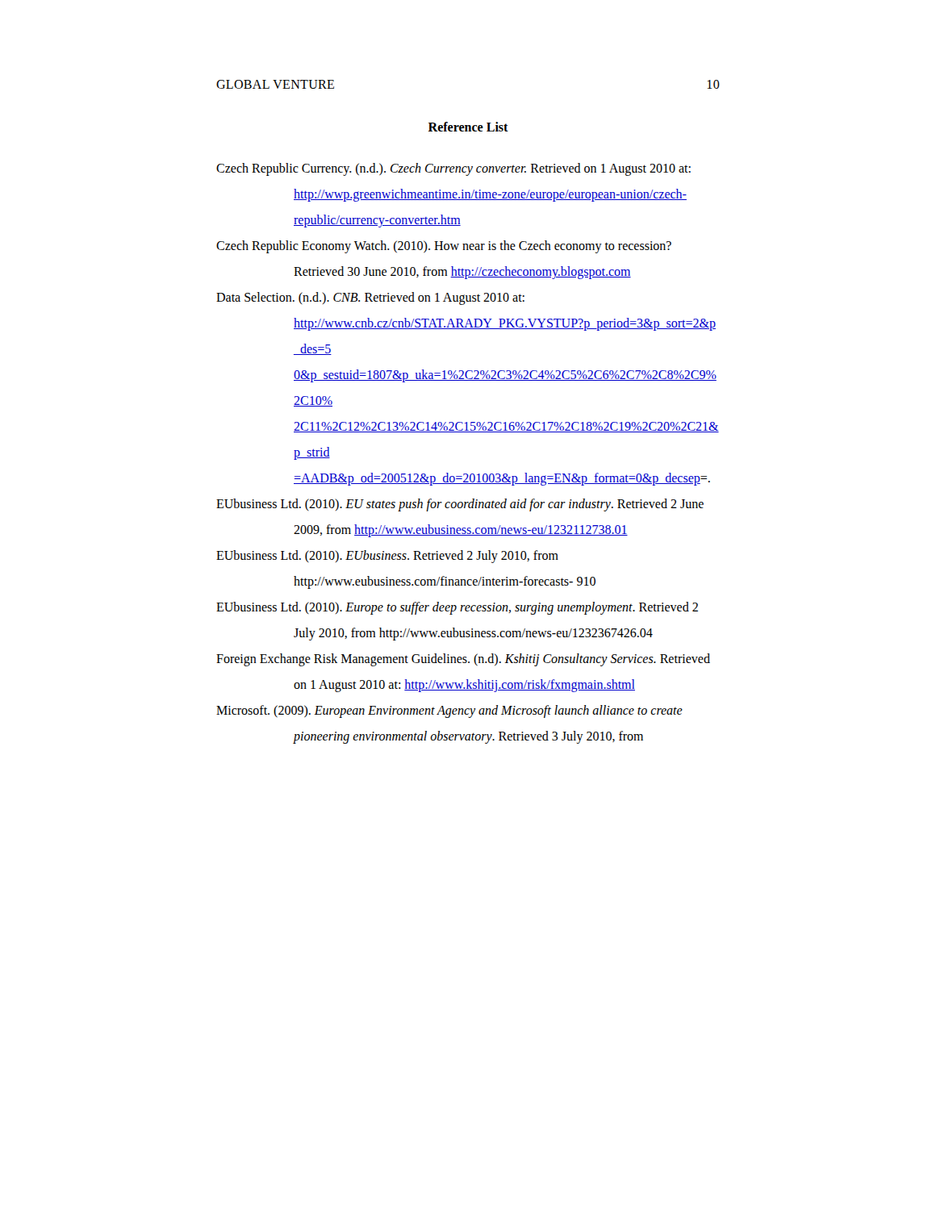Global Venture 10
Reference List
Czech Republic Currency. (n.d.). Czech Currency converter. Retrieved on 1 August 2010 at: http://wwp.greenwichmeantime.in/time-zone/europe/european-union/czech- republic/currency-converter.htm
Czech Republic Economy Watch. (2010). How near is the Czech economy to recession? Retrieved 30 June 2010, from http://czecheconomy.blogspot.com
Data Selection. (n.d.). CNB. Retrieved on 1 August 2010 at: http://www.cnb.cz/cnb/STAT.ARADY_PKG.VYSTUP?p_period=3&p_sort=2&p_des=5 0&p_sestuid=1807&p_uka=1%2C2%2C3%2C4%2C5%2C6%2C7%2C8%2C9%2C10% 2C11%2C12%2C13%2C14%2C15%2C16%2C17%2C18%2C19%2C20%2C21&p_strid =AADB&p_od=200512&p_do=201003&p_lang=EN&p_format=0&p_decsep=.
EUbusiness Ltd. (2010). EU states push for coordinated aid for car industry. Retrieved 2 June 2009, from http://www.eubusiness.com/news-eu/1232112738.01
EUbusiness Ltd. (2010). EUbusiness. Retrieved 2 July 2010, from http://www.eubusiness.com/finance/interim-forecasts- 910
EUbusiness Ltd. (2010). Europe to suffer deep recession, surging unemployment. Retrieved 2 July 2010, from http://www.eubusiness.com/news-eu/1232367426.04
Foreign Exchange Risk Management Guidelines. (n.d). Kshitij Consultancy Services. Retrieved on 1 August 2010 at: http://www.kshitij.com/risk/fxmgmain.shtml
Microsoft. (2009). European Environment Agency and Microsoft launch alliance to create pioneering environmental observatory. Retrieved 3 July 2010, from